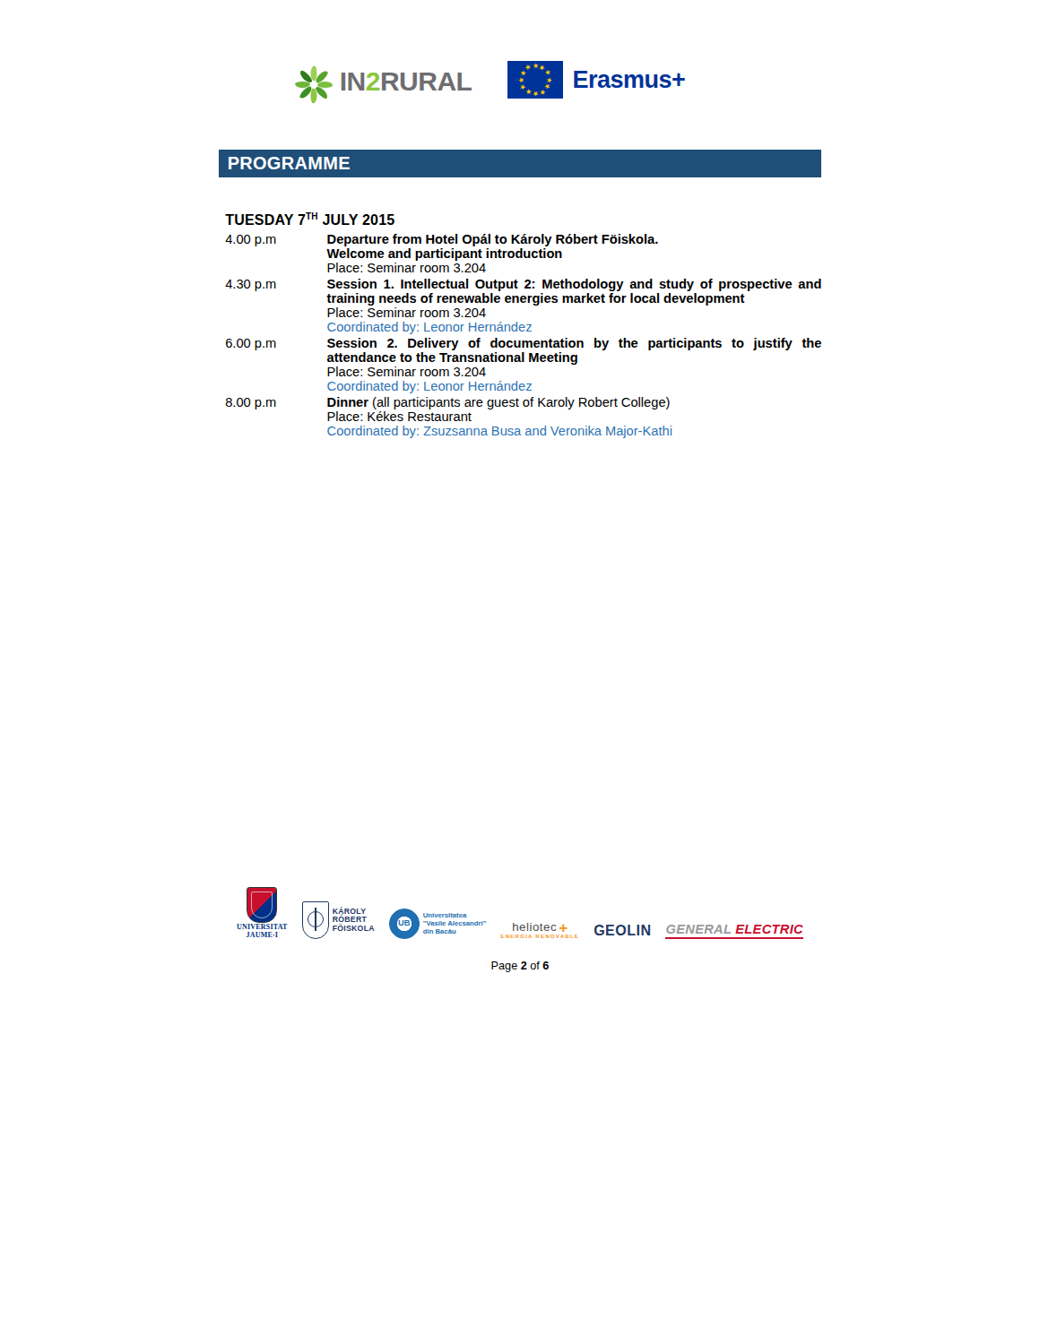IN2 RURAL
★ ★ ★ ★ ★ ★ ★ ★ ★ ★ ★ ★
Erasmus+
PROGRAMME
TUESDAY 7TH JULY 2015
| 4.00 p.m | Departure from Hotel Opál to Károly Róbert Föiskola. Welcome and participant introduction Place: Seminar room 3.204 |
| 4.30 p.m | Session 1. Intellectual Output 2: Methodology and study of prospective and training needs of renewable energies market for local development Place: Seminar room 3.204 Coordinated by: Leonor Hernández |
| 6.00 p.m | Session 2. Delivery of documentation by the participants to justify the attendance to the Transnational Meeting Place: Seminar room 3.204 Coordinated by: Leonor Hernández |
| 8.00 p.m | Dinner (all participants are guest of Karoly Robert College) Place: Kékes Restaurant Coordinated by: Zsuzsanna Busa and Veronika Major-Kathi |
UNIVERSITAT
JAUME·I
KÁROLY
RÓBERT
FÖISKOLA
Universitatea
"Vasile Alecsandri"
din Bacău
heliotec +
ENERGIA RENOVABLE
GEOLIN
GENERAL ELECTRIC
Page 2 of 6